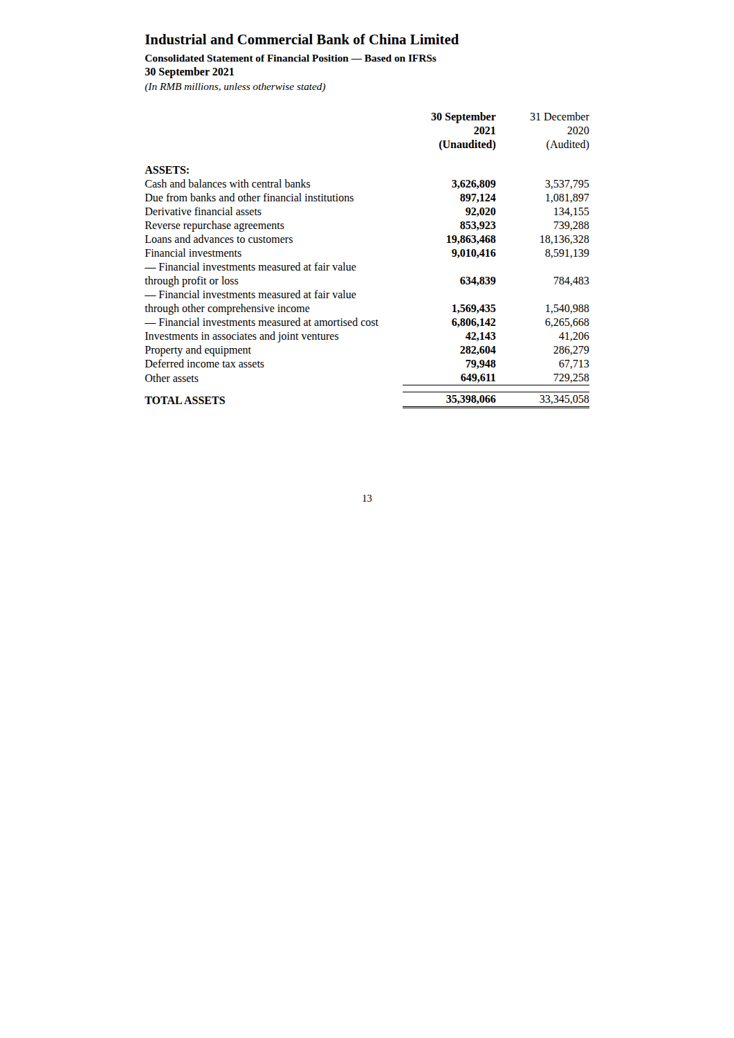Industrial and Commercial Bank of China Limited
Consolidated Statement of Financial Position — Based on IFRSs
30 September 2021
(In RMB millions, unless otherwise stated)
| | 30 September | 31 December |
| | 2021 | 2020 |
| | (Unaudited) | (Audited) |
| ASSETS: | | |
| Cash and balances with central banks | 3,626,809 | 3,537,795 |
| Due from banks and other financial institutions | 897,124 | 1,081,897 |
| Derivative financial assets | 92,020 | 134,155 |
| Reverse repurchase agreements | 853,923 | 739,288 |
| Loans and advances to customers | 19,863,468 | 18,136,328 |
| Financial investments | 9,010,416 | 8,591,139 |
| — Financial investments measured at fair value | | |
| through profit or loss | 634,839 | 784,483 |
| — Financial investments measured at fair value | | |
| through other comprehensive income | 1,569,435 | 1,540,988 |
| — Financial investments measured at amortised cost | 6,806,142 | 6,265,668 |
| Investments in associates and joint ventures | 42,143 | 41,206 |
| Property and equipment | 282,604 | 286,279 |
| Deferred income tax assets | 79,948 | 67,713 |
| Other assets | 649,611 | 729,258 |
| TOTAL ASSETS | 35,398,066 | 33,345,058 |
13